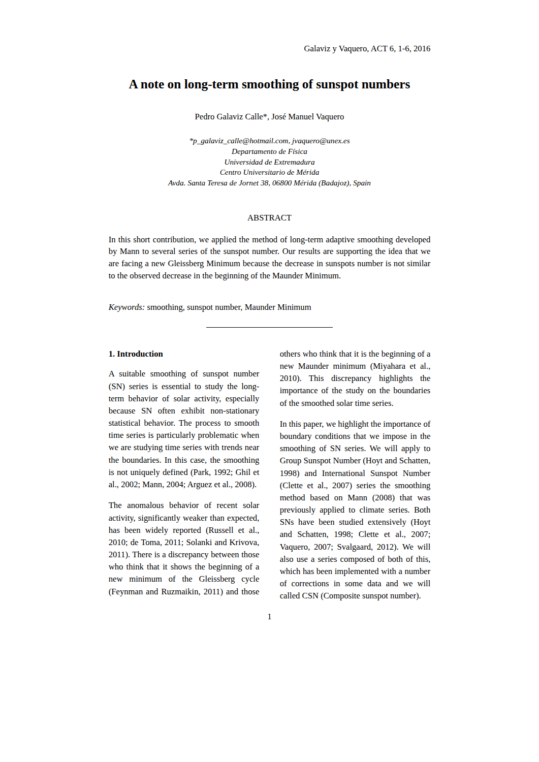Galaviz y Vaquero, ACT 6, 1-6, 2016
A note on long-term smoothing of sunspot numbers
Pedro Galaviz Calle*, José Manuel Vaquero
*p_galaviz_calle@hotmail.com, jvaquero@unex.es
Departamento de Física
Universidad de Extremadura
Centro Universitario de Mérida
Avda. Santa Teresa de Jornet 38, 06800 Mérida (Badajoz), Spain
ABSTRACT
In this short contribution, we applied the method of long-term adaptive smoothing developed by Mann to several series of the sunspot number. Our results are supporting the idea that we are facing a new Gleissberg Minimum because the decrease in sunspots number is not similar to the observed decrease in the beginning of the Maunder Minimum.
Keywords: smoothing, sunspot number, Maunder Minimum
1. Introduction
A suitable smoothing of sunspot number (SN) series is essential to study the long-term behavior of solar activity, especially because SN often exhibit non-stationary statistical behavior. The process to smooth time series is particularly problematic when we are studying time series with trends near the boundaries. In this case, the smoothing is not uniquely defined (Park, 1992; Ghil et al., 2002; Mann, 2004; Arguez et al., 2008).
The anomalous behavior of recent solar activity, significantly weaker than expected, has been widely reported (Russell et al., 2010; de Toma, 2011; Solanki and Krivova, 2011). There is a discrepancy between those who think that it shows the beginning of a new minimum of the Gleissberg cycle (Feynman and Ruzmaikin, 2011) and those others who think that it is the beginning of a new Maunder minimum (Miyahara et al., 2010). This discrepancy highlights the importance of the study on the boundaries of the smoothed solar time series.
In this paper, we highlight the importance of boundary conditions that we impose in the smoothing of SN series. We will apply to Group Sunspot Number (Hoyt and Schatten, 1998) and International Sunspot Number (Clette et al., 2007) series the smoothing method based on Mann (2008) that was previously applied to climate series. Both SNs have been studied extensively (Hoyt and Schatten, 1998; Clette et al., 2007; Vaquero, 2007; Svalgaard, 2012). We will also use a series composed of both of this, which has been implemented with a number of corrections in some data and we will called CSN (Composite sunspot number).
1